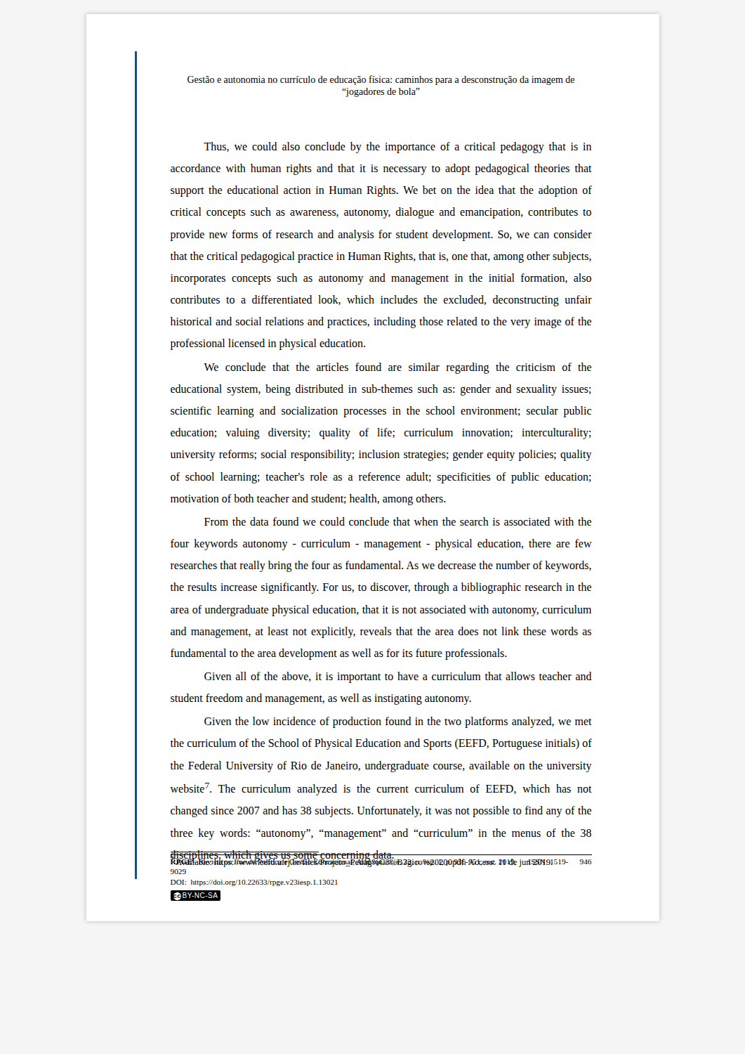Gestão e autonomia no currículo de educação física: caminhos para a desconstrução da imagem de “jogadores de bola”
Thus, we could also conclude by the importance of a critical pedagogy that is in accordance with human rights and that it is necessary to adopt pedagogical theories that support the educational action in Human Rights. We bet on the idea that the adoption of critical concepts such as awareness, autonomy, dialogue and emancipation, contributes to provide new forms of research and analysis for student development. So, we can consider that the critical pedagogical practice in Human Rights, that is, one that, among other subjects, incorporates concepts such as autonomy and management in the initial formation, also contributes to a differentiated look, which includes the excluded, deconstructing unfair historical and social relations and practices, including those related to the very image of the professional licensed in physical education.
We conclude that the articles found are similar regarding the criticism of the educational system, being distributed in sub-themes such as: gender and sexuality issues; scientific learning and socialization processes in the school environment; secular public education; valuing diversity; quality of life; curriculum innovation; interculturality; university reforms; social responsibility; inclusion strategies; gender equity policies; quality of school learning; teacher's role as a reference adult; specificities of public education; motivation of both teacher and student; health, among others.
From the data found we could conclude that when the search is associated with the four keywords autonomy - curriculum - management - physical education, there are few researches that really bring the four as fundamental. As we decrease the number of keywords, the results increase significantly. For us, to discover, through a bibliographic research in the area of undergraduate physical education, that it is not associated with autonomy, curriculum and management, at least not explicitly, reveals that the area does not link these words as fundamental to the area development as well as for its future professionals.
Given all of the above, it is important to have a curriculum that allows teacher and student freedom and management, as well as instigating autonomy.
Given the low incidence of production found in the two platforms analyzed, we met the curriculum of the School of Physical Education and Sports (EEFD, Portuguese initials) of the Federal University of Rio de Janeiro, undergraduate course, available on the university website7. The curriculum analyzed is the current curriculum of EEFD, which has not changed since 2007 and has 38 subjects. Unfortunately, it was not possible to find any of the three key words: “autonomy”, “management” and “curriculum” in the menus of the 38 disciplines, which gives us some concerning data.
7 Available: https://www.eefd.ufrj.br/files/Projeto_Pedag%C3%B3gico%20200pdf. Access: 11 de jun 2019.
RPGE– Revista on line de Política e Gestão Educacional, Araraquara, v. 23, n. esp. 1, p. 936-951, out. 2019. ISSN: 1519-9029
DOI: https://doi.org/10.22633/rpge.v23iesp.1.13021
946
cc BY-NC-SA